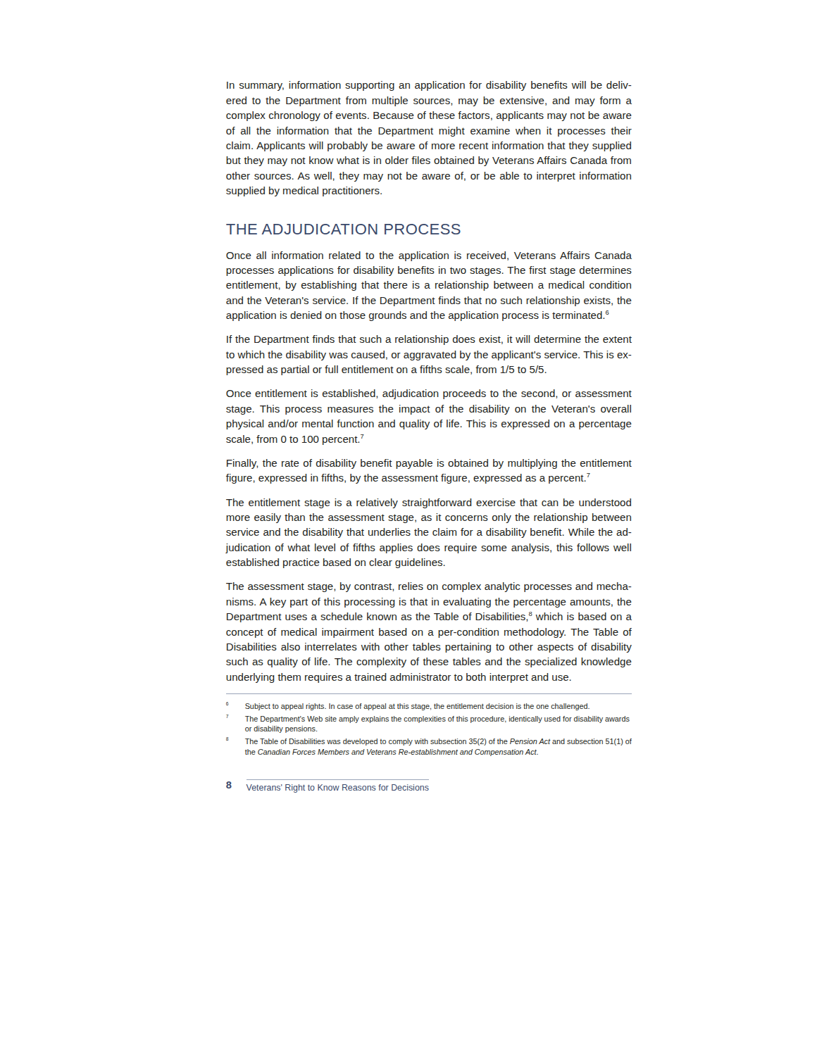In summary, information supporting an application for disability benefits will be delivered to the Department from multiple sources, may be extensive, and may form a complex chronology of events. Because of these factors, applicants may not be aware of all the information that the Department might examine when it processes their claim. Applicants will probably be aware of more recent information that they supplied but they may not know what is in older files obtained by Veterans Affairs Canada from other sources. As well, they may not be aware of, or be able to interpret information supplied by medical practitioners.
The Adjudication Process
Once all information related to the application is received, Veterans Affairs Canada processes applications for disability benefits in two stages. The first stage determines entitlement, by establishing that there is a relationship between a medical condition and the Veteran's service. If the Department finds that no such relationship exists, the application is denied on those grounds and the application process is terminated.6
If the Department finds that such a relationship does exist, it will determine the extent to which the disability was caused, or aggravated by the applicant's service. This is expressed as partial or full entitlement on a fifths scale, from 1/5 to 5/5.
Once entitlement is established, adjudication proceeds to the second, or assessment stage. This process measures the impact of the disability on the Veteran's overall physical and/or mental function and quality of life. This is expressed on a percentage scale, from 0 to 100 percent.7
Finally, the rate of disability benefit payable is obtained by multiplying the entitlement figure, expressed in fifths, by the assessment figure, expressed as a percent.7
The entitlement stage is a relatively straightforward exercise that can be understood more easily than the assessment stage, as it concerns only the relationship between service and the disability that underlies the claim for a disability benefit. While the adjudication of what level of fifths applies does require some analysis, this follows well established practice based on clear guidelines.
The assessment stage, by contrast, relies on complex analytic processes and mechanisms. A key part of this processing is that in evaluating the percentage amounts, the Department uses a schedule known as the Table of Disabilities,8 which is based on a concept of medical impairment based on a per-condition methodology. The Table of Disabilities also interrelates with other tables pertaining to other aspects of disability such as quality of life. The complexity of these tables and the specialized knowledge underlying them requires a trained administrator to both interpret and use.
| 6 | Subject to appeal rights. In case of appeal at this stage, the entitlement decision is the one challenged. |
| 7 | The Department's Web site amply explains the complexities of this procedure, identically used for disability awards or disability pensions. |
| 8 | The Table of Disabilities was developed to comply with subsection 35(2) of the Pension Act and subsection 51(1) of the Canadian Forces Members and Veterans Re-establishment and Compensation Act . |
8
Veterans' Right to Know Reasons for Decisions